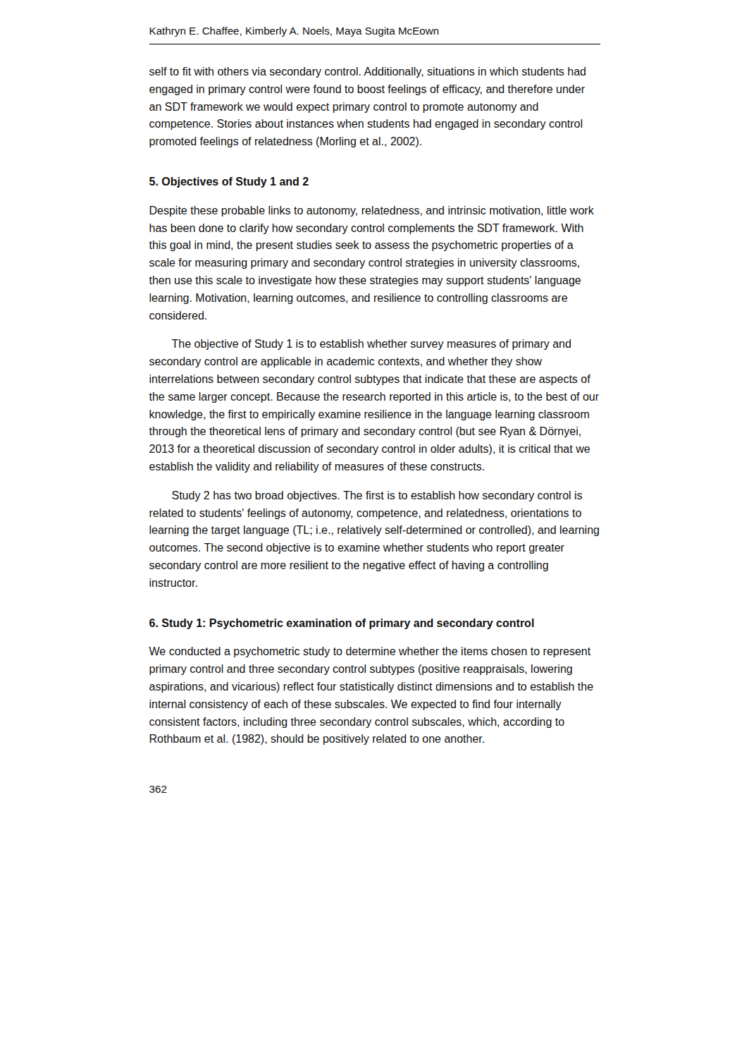Kathryn E. Chaffee, Kimberly A. Noels, Maya Sugita McEown
self to fit with others via secondary control. Additionally, situations in which students had engaged in primary control were found to boost feelings of efficacy, and therefore under an SDT framework we would expect primary control to promote autonomy and competence. Stories about instances when students had engaged in secondary control promoted feelings of relatedness (Morling et al., 2002).
5. Objectives of Study 1 and 2
Despite these probable links to autonomy, relatedness, and intrinsic motivation, little work has been done to clarify how secondary control complements the SDT framework. With this goal in mind, the present studies seek to assess the psychometric properties of a scale for measuring primary and secondary control strategies in university classrooms, then use this scale to investigate how these strategies may support students' language learning. Motivation, learning outcomes, and resilience to controlling classrooms are considered.
The objective of Study 1 is to establish whether survey measures of primary and secondary control are applicable in academic contexts, and whether they show interrelations between secondary control subtypes that indicate that these are aspects of the same larger concept. Because the research reported in this article is, to the best of our knowledge, the first to empirically examine resilience in the language learning classroom through the theoretical lens of primary and secondary control (but see Ryan & Dörnyei, 2013 for a theoretical discussion of secondary control in older adults), it is critical that we establish the validity and reliability of measures of these constructs.
Study 2 has two broad objectives. The first is to establish how secondary control is related to students' feelings of autonomy, competence, and relatedness, orientations to learning the target language (TL; i.e., relatively self-determined or controlled), and learning outcomes. The second objective is to examine whether students who report greater secondary control are more resilient to the negative effect of having a controlling instructor.
6. Study 1: Psychometric examination of primary and secondary control
We conducted a psychometric study to determine whether the items chosen to represent primary control and three secondary control subtypes (positive reappraisals, lowering aspirations, and vicarious) reflect four statistically distinct dimensions and to establish the internal consistency of each of these subscales. We expected to find four internally consistent factors, including three secondary control subscales, which, according to Rothbaum et al. (1982), should be positively related to one another.
362